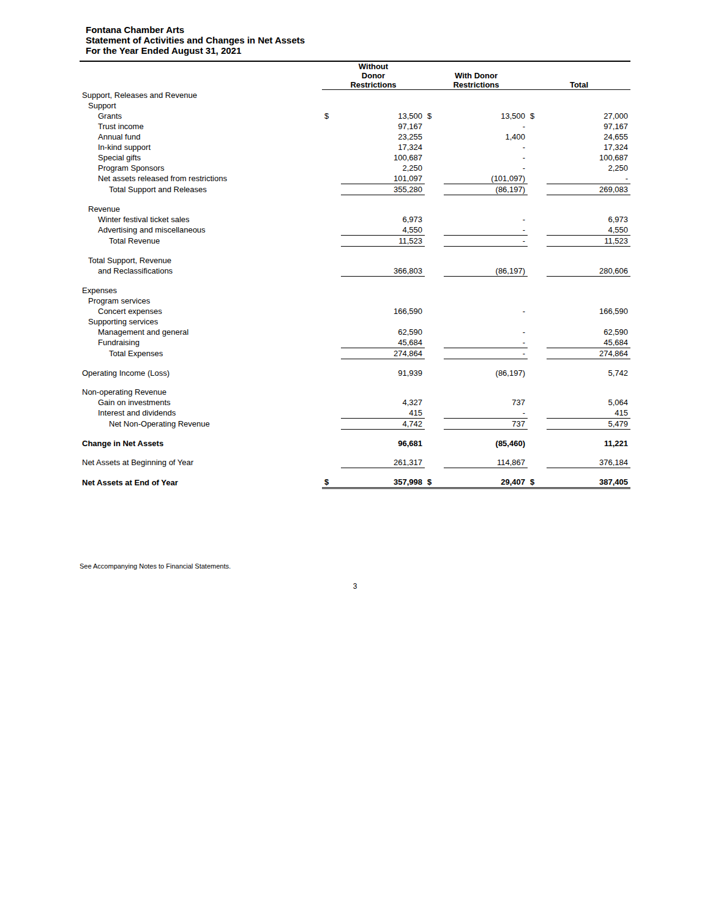Fontana Chamber Arts
Statement of Activities and Changes in Net Assets
For the Year Ended August 31, 2021
| | Without | | |
| --- | --- | --- | --- |
| | Donor | With Donor | |
| | Restrictions | Restrictions | Total |
| Support, Releases and Revenue | | | | | | |
| Support | | | | | | |
| Grants | $ | 13,500 | $ | 13,500 | $ | 27,000 |
| Trust income | | 97,167 | | - | | 97,167 |
| Annual fund | | 23,255 | | 1,400 | | 24,655 |
| In-kind support | | 17,324 | | - | | 17,324 |
| Special gifts | | 100,687 | | - | | 100,687 |
| Program Sponsors | | 2,250 | | - | | 2,250 |
| Net assets released from restrictions | | 101,097 | | (101,097) | | - |
| Total Support and Releases | | 355,280 | | (86,197) | | 269,083 |
| Revenue | | | | | | |
| Winter festival ticket sales | | 6,973 | | - | | 6,973 |
| Advertising and miscellaneous | | 4,550 | | - | | 4,550 |
| Total Revenue | | 11,523 | | - | | 11,523 |
| Total Support, Revenue | | | | | | |
| and Reclassifications | | 366,803 | | (86,197) | | 280,606 |
| Expenses | | | | | | |
| Program services | | | | | | |
| Concert expenses | | 166,590 | | - | | 166,590 |
| Supporting services | | | | | | |
| Management and general | | 62,590 | | - | | 62,590 |
| Fundraising | | 45,684 | | - | | 45,684 |
| Total Expenses | | 274,864 | | - | | 274,864 |
| Operating Income (Loss) | | 91,939 | | (86,197) | | 5,742 |
| Non-operating Revenue | | | | | | |
| Gain on investments | | 4,327 | | 737 | | 5,064 |
| Interest and dividends | | 415 | | - | | 415 |
| Net Non-Operating Revenue | | 4,742 | | 737 | | 5,479 |
| Change in Net Assets | | 96,681 | | (85,460) | | 11,221 |
| Net Assets at Beginning of Year | | 261,317 | | 114,867 | | 376,184 |
| Net Assets at End of Year | $ | 357,998 | $ | 29,407 | $ | 387,405 |
See Accompanying Notes to Financial Statements.
3